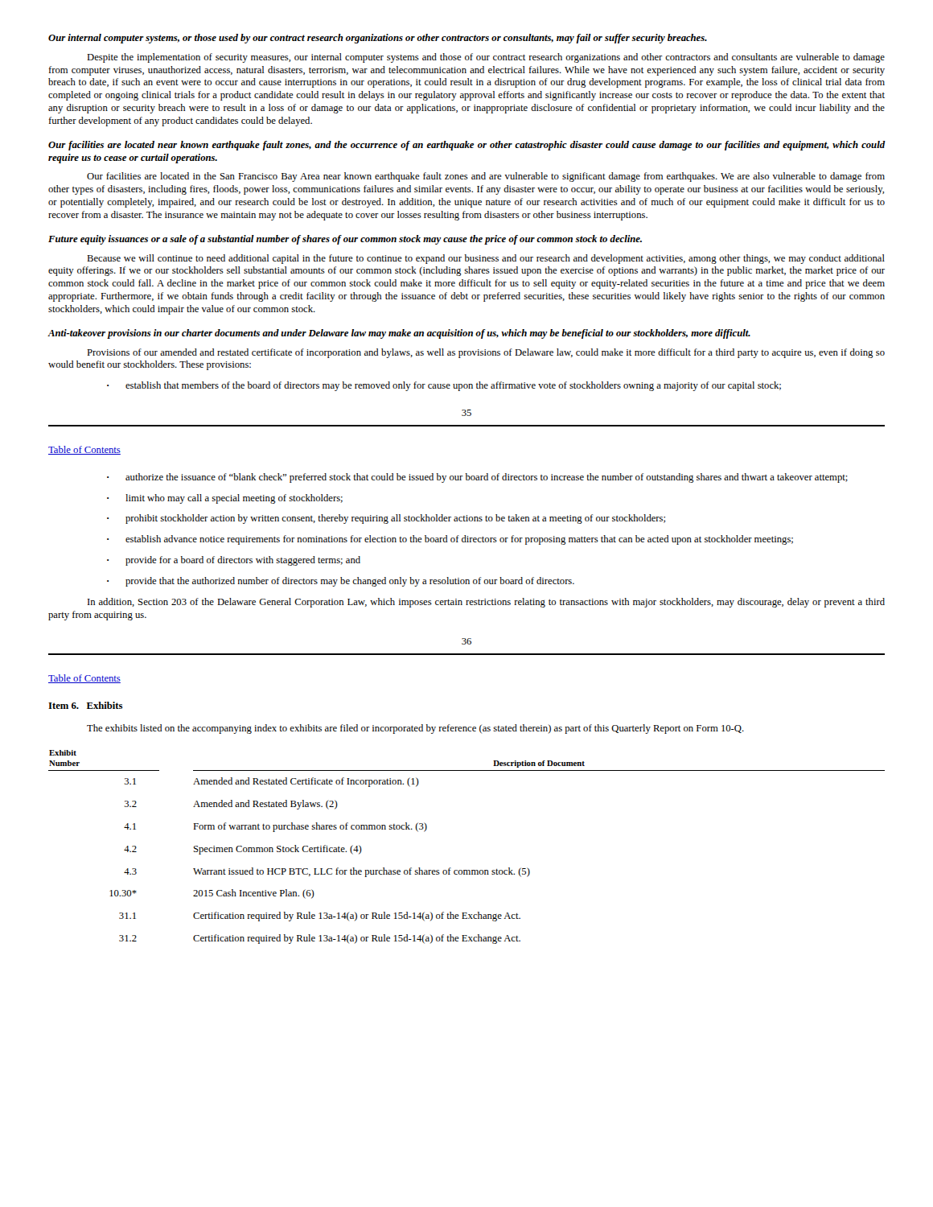Our internal computer systems, or those used by our contract research organizations or other contractors or consultants, may fail or suffer security breaches.
Despite the implementation of security measures, our internal computer systems and those of our contract research organizations and other contractors and consultants are vulnerable to damage from computer viruses, unauthorized access, natural disasters, terrorism, war and telecommunication and electrical failures. While we have not experienced any such system failure, accident or security breach to date, if such an event were to occur and cause interruptions in our operations, it could result in a disruption of our drug development programs. For example, the loss of clinical trial data from completed or ongoing clinical trials for a product candidate could result in delays in our regulatory approval efforts and significantly increase our costs to recover or reproduce the data. To the extent that any disruption or security breach were to result in a loss of or damage to our data or applications, or inappropriate disclosure of confidential or proprietary information, we could incur liability and the further development of any product candidates could be delayed.
Our facilities are located near known earthquake fault zones, and the occurrence of an earthquake or other catastrophic disaster could cause damage to our facilities and equipment, which could require us to cease or curtail operations.
Our facilities are located in the San Francisco Bay Area near known earthquake fault zones and are vulnerable to significant damage from earthquakes. We are also vulnerable to damage from other types of disasters, including fires, floods, power loss, communications failures and similar events. If any disaster were to occur, our ability to operate our business at our facilities would be seriously, or potentially completely, impaired, and our research could be lost or destroyed. In addition, the unique nature of our research activities and of much of our equipment could make it difficult for us to recover from a disaster. The insurance we maintain may not be adequate to cover our losses resulting from disasters or other business interruptions.
Future equity issuances or a sale of a substantial number of shares of our common stock may cause the price of our common stock to decline.
Because we will continue to need additional capital in the future to continue to expand our business and our research and development activities, among other things, we may conduct additional equity offerings. If we or our stockholders sell substantial amounts of our common stock (including shares issued upon the exercise of options and warrants) in the public market, the market price of our common stock could fall. A decline in the market price of our common stock could make it more difficult for us to sell equity or equity-related securities in the future at a time and price that we deem appropriate. Furthermore, if we obtain funds through a credit facility or through the issuance of debt or preferred securities, these securities would likely have rights senior to the rights of our common stockholders, which could impair the value of our common stock.
Anti-takeover provisions in our charter documents and under Delaware law may make an acquisition of us, which may be beneficial to our stockholders, more difficult.
Provisions of our amended and restated certificate of incorporation and bylaws, as well as provisions of Delaware law, could make it more difficult for a third party to acquire us, even if doing so would benefit our stockholders. These provisions:
establish that members of the board of directors may be removed only for cause upon the affirmative vote of stockholders owning a majority of our capital stock;
35
Table of Contents
authorize the issuance of “blank check” preferred stock that could be issued by our board of directors to increase the number of outstanding shares and thwart a takeover attempt;
limit who may call a special meeting of stockholders;
prohibit stockholder action by written consent, thereby requiring all stockholder actions to be taken at a meeting of our stockholders;
establish advance notice requirements for nominations for election to the board of directors or for proposing matters that can be acted upon at stockholder meetings;
provide for a board of directors with staggered terms; and
provide that the authorized number of directors may be changed only by a resolution of our board of directors.
In addition, Section 203 of the Delaware General Corporation Law, which imposes certain restrictions relating to transactions with major stockholders, may discourage, delay or prevent a third party from acquiring us.
36
Table of Contents
Item 6. Exhibits
The exhibits listed on the accompanying index to exhibits are filed or incorporated by reference (as stated therein) as part of this Quarterly Report on Form 10-Q.
| Exhibit Number | | Description of Document |
| --- | --- | --- |
| 3.1 | | Amended and Restated Certificate of Incorporation. (1) |
| 3.2 | | Amended and Restated Bylaws. (2) |
| 4.1 | | Form of warrant to purchase shares of common stock. (3) |
| 4.2 | | Specimen Common Stock Certificate. (4) |
| 4.3 | | Warrant issued to HCP BTC, LLC for the purchase of shares of common stock. (5) |
| 10.30* | | 2015 Cash Incentive Plan. (6) |
| 31.1 | | Certification required by Rule 13a-14(a) or Rule 15d-14(a) of the Exchange Act. |
| 31.2 | | Certification required by Rule 13a-14(a) or Rule 15d-14(a) of the Exchange Act. |